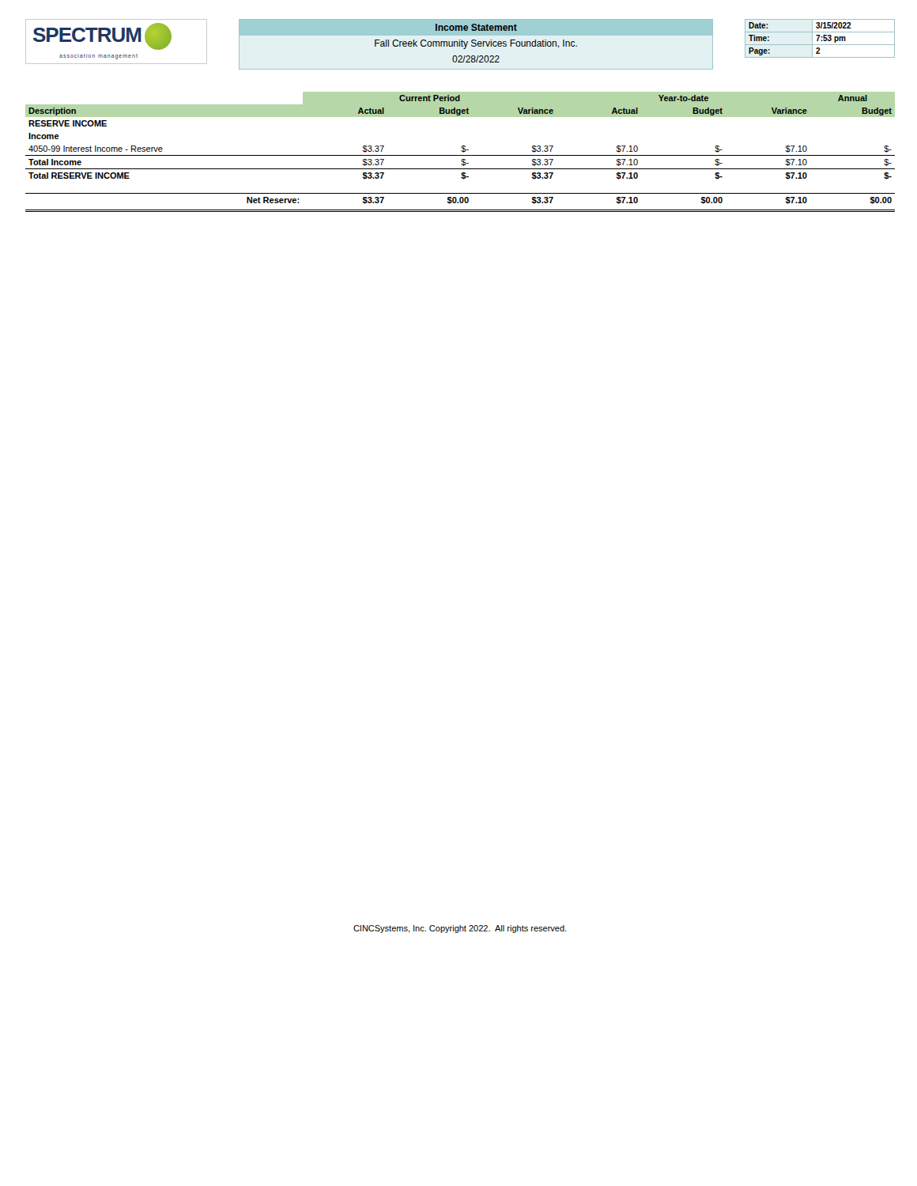SPECTRUM
association management
Income Statement
Fall Creek Community Services Foundation, Inc.
02/28/2022
| Date: | 3/15/2022 |
| Time: | 7:53 pm |
| Page: | 2 |
| | Current Period | Year-to-date | Annual |
| --- | --- | --- | --- |
| Description | Actual | Budget | Variance | Actual | Budget | Variance | Budget |
| RESERVE INCOME | | | | | | | |
| Income | | | | | | | |
| 4050-99 Interest Income - Reserve | $3.37 | $- | $3.37 | $7.10 | $- | $7.10 | $- |
| Total Income | $3.37 | $- | $3.37 | $7.10 | $- | $7.10 | $- |
| Total RESERVE INCOME | $3.37 | $- | $3.37 | $7.10 | $- | $7.10 | $- |
| Net Reserve: | $3.37 | $0.00 | $3.37 | $7.10 | $0.00 | $7.10 | $0.00 |
CINCSystems, Inc. Copyright 2022. All rights reserved.